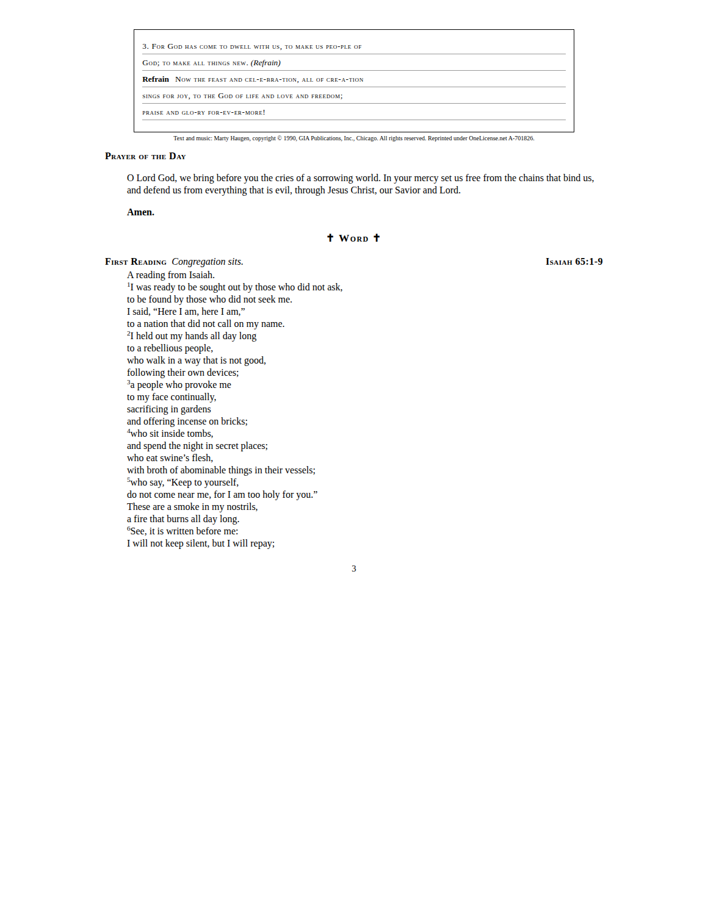3. For God has come to dwell with us, to make us peo-ple of
God; to make all things new. (Refrain)
Refrain Now the feast and cel-e-bra-tion, all of cre-a-tion
sings for joy, to the God of life and love and freedom;
praise and glo-ry for-ev-er-more!
Text and music: Marty Haugen, copyright © 1990, GIA Publications, Inc., Chicago. All rights reserved. Reprinted under OneLicense.net A-701826.
Prayer of the Day
O Lord God, we bring before you the cries of a sorrowing world. In your mercy set us free from the chains that bind us, and defend us from everything that is evil, through Jesus Christ, our Savior and Lord.
Amen.
✝ Word ✝
First ReadingCongregation sits. Isaiah 65:1-9
A reading from Isaiah.
1I was ready to be sought out by those who did not ask,
to be found by those who did not seek me.
I said, “Here I am, here I am,”
to a nation that did not call on my name.
2I held out my hands all day long
to a rebellious people,
who walk in a way that is not good,
following their own devices;
3a people who provoke me
to my face continually,
sacrificing in gardens
and offering incense on bricks;
4who sit inside tombs,
and spend the night in secret places;
who eat swine’s flesh,
with broth of abominable things in their vessels;
5who say, “Keep to yourself,
do not come near me, for I am too holy for you.”
These are a smoke in my nostrils,
a fire that burns all day long.
6See, it is written before me:
I will not keep silent, but I will repay;
3